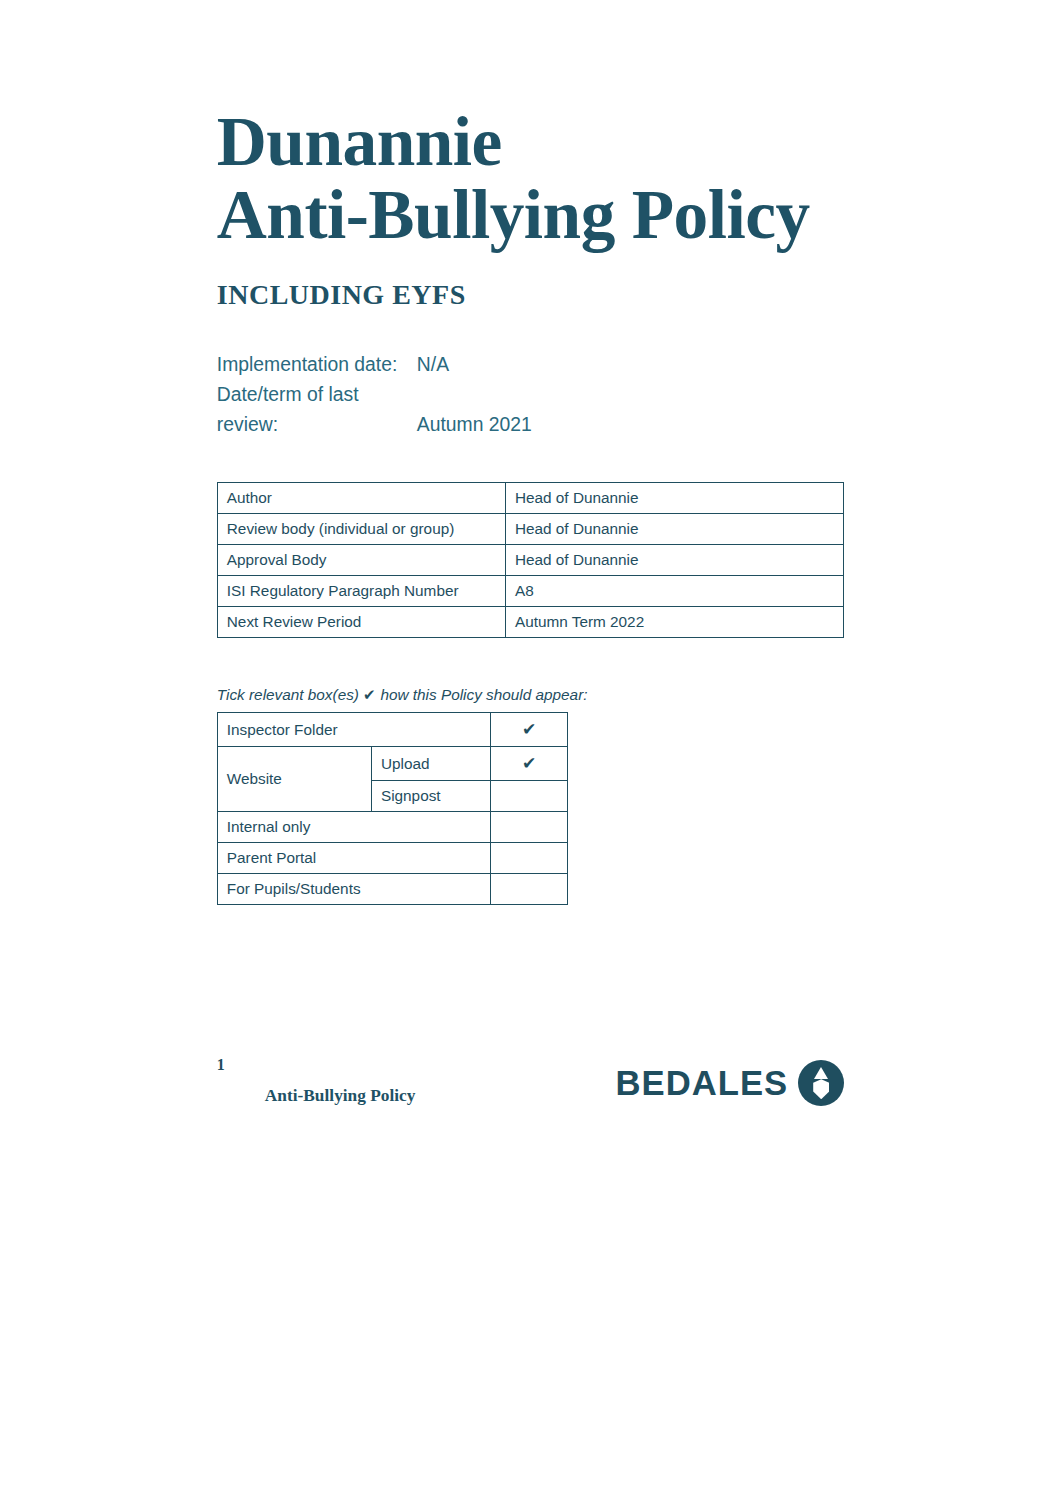Dunannie
Anti-Bullying Policy
INCLUDING EYFS
Implementation date: N/A
Date/term of last review: Autumn 2021
| Author | Head of Dunannie |
| Review body (individual or group) | Head of Dunannie |
| Approval Body | Head of Dunannie |
| ISI Regulatory Paragraph Number | A8 |
| Next Review Period | Autumn Term 2022 |
Tick relevant box(es) ✔ how this Policy should appear:
| Inspector Folder | ✔ |
| Website | Upload | ✔ |
| Signpost | |
| Internal only | |
| Parent Portal | |
| For Pupils/Students | |
1
Anti-Bullying Policy
BEDALES